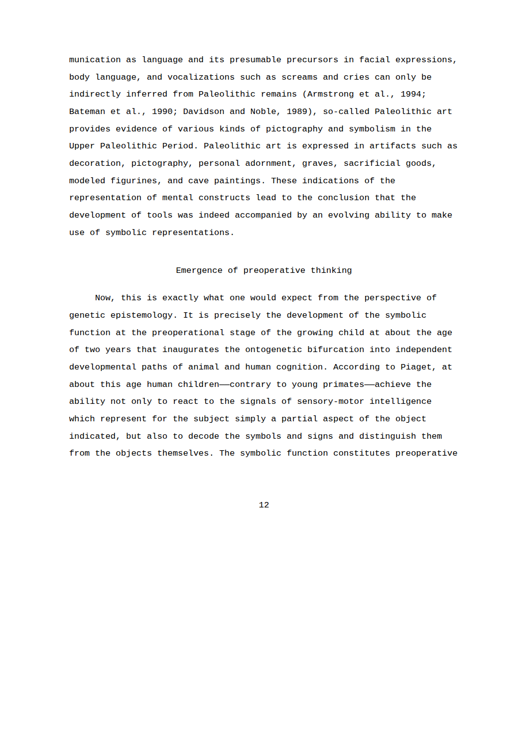munication as language and its presumable precursors in facial expressions, body language, and vocalizations such as screams and cries can only be indirectly inferred from Paleolithic remains (Armstrong et al., 1994; Bateman et al., 1990; Davidson and Noble, 1989), so-called Paleolithic art provides evidence of various kinds of pictography and symbolism in the Upper Paleolithic Period. Paleolithic art is expressed in artifacts such as decoration, pictography, personal adornment, graves, sacrificial goods, modeled figurines, and cave paintings. These indications of the representation of mental constructs lead to the conclusion that the development of tools was indeed accompanied by an evolving ability to make use of symbolic representations.
Emergence of preoperative thinking
Now, this is exactly what one would expect from the perspective of genetic epistemology. It is precisely the development of the symbolic function at the preoperational stage of the growing child at about the age of two years that inaugurates the ontogenetic bifurcation into independent developmental paths of animal and human cognition. According to Piaget, at about this age human children——contrary to young primates——achieve the ability not only to react to the signals of sensory-motor intelligence which represent for the subject simply a partial aspect of the object indicated, but also to decode the symbols and signs and distinguish them from the objects themselves. The symbolic function constitutes preoperative
12